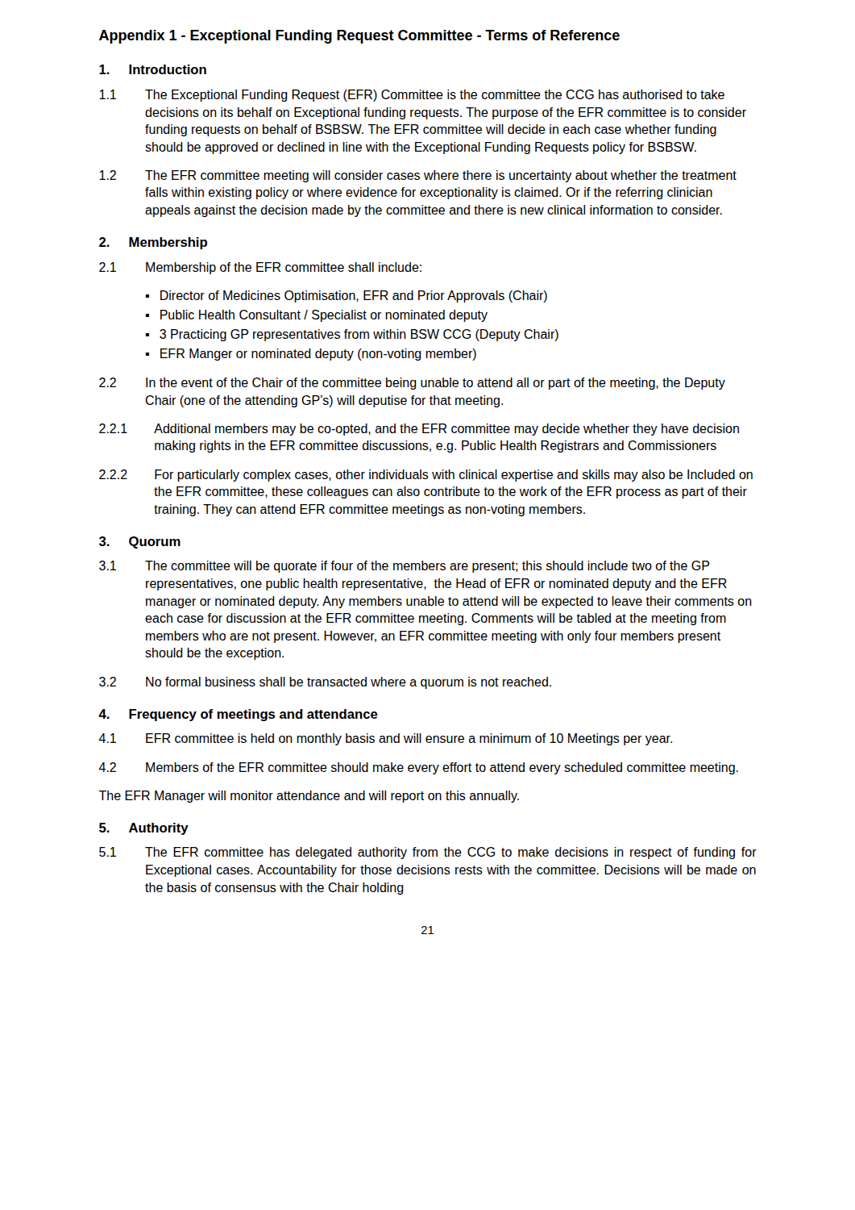Appendix 1 - Exceptional Funding Request Committee - Terms of Reference
1. Introduction
1.1
The Exceptional Funding Request (EFR) Committee is the committee the CCG has authorised to take decisions on its behalf on Exceptional funding requests. The purpose of the EFR committee is to consider funding requests on behalf of BSBSW. The EFR committee will decide in each case whether funding should be approved or declined in line with the Exceptional Funding Requests policy for BSBSW.
1.2
The EFR committee meeting will consider cases where there is uncertainty about whether the treatment falls within existing policy or where evidence for exceptionality is claimed. Or if the referring clinician appeals against the decision made by the committee and there is new clinical information to consider.
2. Membership
2.1
Membership of the EFR committee shall include:
Director of Medicines Optimisation, EFR and Prior Approvals (Chair)
Public Health Consultant / Specialist or nominated deputy
3 Practicing GP representatives from within BSW CCG (Deputy Chair)
EFR Manger or nominated deputy (non-voting member)
2.2
In the event of the Chair of the committee being unable to attend all or part of the meeting, the Deputy Chair (one of the attending GP’s) will deputise for that meeting.
2.2.1
Additional members may be co-opted, and the EFR committee may decide whether they have decision making rights in the EFR committee discussions, e.g. Public Health Registrars and Commissioners
2.2.2
For particularly complex cases, other individuals with clinical expertise and skills may also be Included on the EFR committee, these colleagues can also contribute to the work of the EFR process as part of their training. They can attend EFR committee meetings as non-voting members.
3. Quorum
3.1
The committee will be quorate if four of the members are present; this should include two of the GP representatives, one public health representative, the Head of EFR or nominated deputy and the EFR manager or nominated deputy. Any members unable to attend will be expected to leave their comments on each case for discussion at the EFR committee meeting. Comments will be tabled at the meeting from members who are not present. However, an EFR committee meeting with only four members present should be the exception.
3.2
No formal business shall be transacted where a quorum is not reached.
4. Frequency of meetings and attendance
4.1
EFR committee is held on monthly basis and will ensure a minimum of 10 Meetings per year.
4.2
Members of the EFR committee should make every effort to attend every scheduled committee meeting.
The EFR Manager will monitor attendance and will report on this annually.
5. Authority
5.1
The EFR committee has delegated authority from the CCG to make decisions in respect of funding for Exceptional cases. Accountability for those decisions rests with the committee. Decisions will be made on the basis of consensus with the Chair holding
21